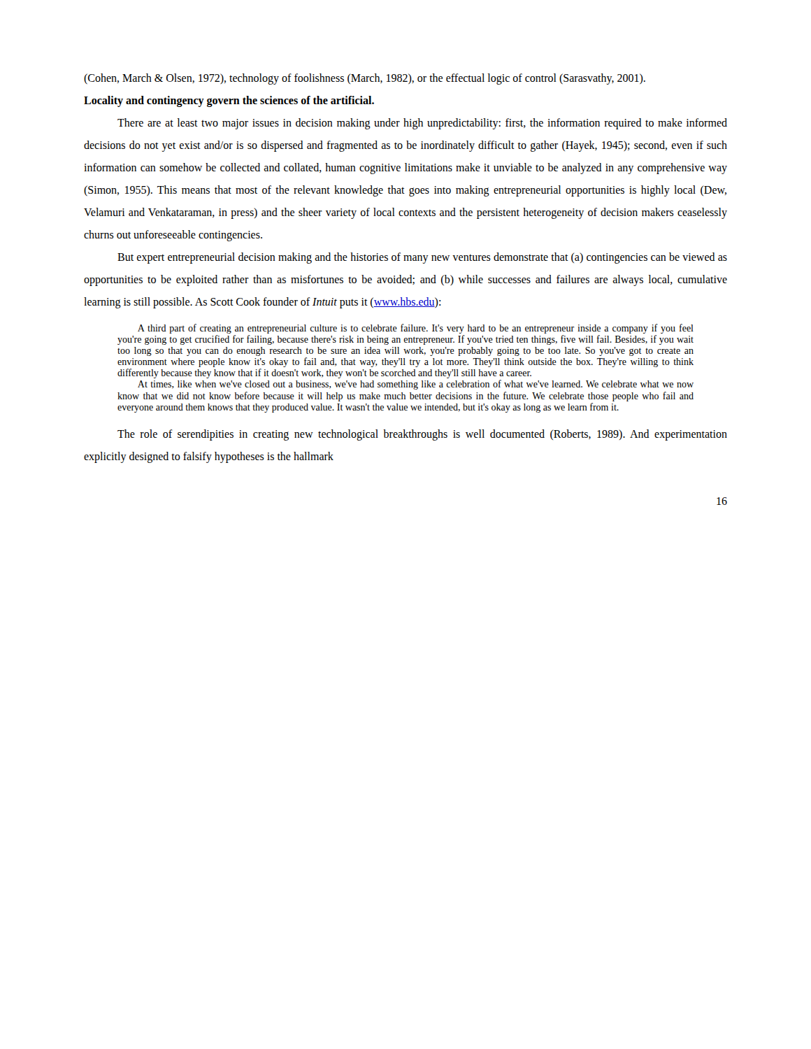(Cohen, March & Olsen, 1972), technology of foolishness (March, 1982), or the effectual logic of control (Sarasvathy, 2001).
Locality and contingency govern the sciences of the artificial.
There are at least two major issues in decision making under high unpredictability: first, the information required to make informed decisions do not yet exist and/or is so dispersed and fragmented as to be inordinately difficult to gather (Hayek, 1945); second, even if such information can somehow be collected and collated, human cognitive limitations make it unviable to be analyzed in any comprehensive way (Simon, 1955). This means that most of the relevant knowledge that goes into making entrepreneurial opportunities is highly local (Dew, Velamuri and Venkataraman, in press) and the sheer variety of local contexts and the persistent heterogeneity of decision makers ceaselessly churns out unforeseeable contingencies.
But expert entrepreneurial decision making and the histories of many new ventures demonstrate that (a) contingencies can be viewed as opportunities to be exploited rather than as misfortunes to be avoided; and (b) while successes and failures are always local, cumulative learning is still possible. As Scott Cook founder of Intuit puts it (www.hbs.edu):
A third part of creating an entrepreneurial culture is to celebrate failure. It's very hard to be an entrepreneur inside a company if you feel you're going to get crucified for failing, because there's risk in being an entrepreneur. If you've tried ten things, five will fail. Besides, if you wait too long so that you can do enough research to be sure an idea will work, you're probably going to be too late. So you've got to create an environment where people know it's okay to fail and, that way, they'll try a lot more. They'll think outside the box. They're willing to think differently because they know that if it doesn't work, they won't be scorched and they'll still have a career.
At times, like when we've closed out a business, we've had something like a celebration of what we've learned. We celebrate what we now know that we did not know before because it will help us make much better decisions in the future. We celebrate those people who fail and everyone around them knows that they produced value. It wasn't the value we intended, but it's okay as long as we learn from it.
The role of serendipities in creating new technological breakthroughs is well documented (Roberts, 1989). And experimentation explicitly designed to falsify hypotheses is the hallmark
16